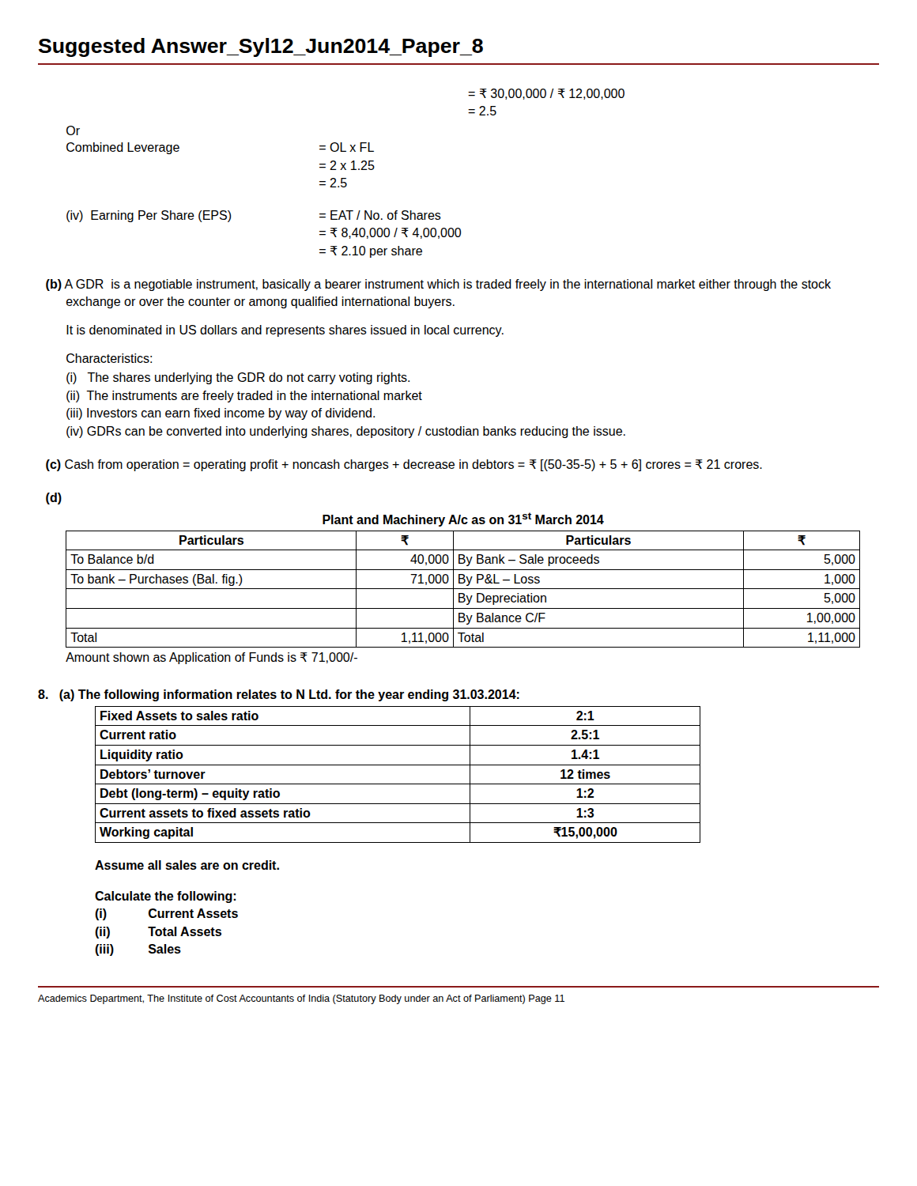Suggested Answer_Syl12_Jun2014_Paper_8
= ₹ 30,00,000 / ₹ 12,00,000
= 2.5
Or
Combined Leverage
= OL x FL
= 2 x 1.25
= 2.5
(iv) Earning Per Share (EPS)
= EAT / No. of Shares
= ₹ 8,40,000 / ₹ 4,00,000
= ₹ 2.10 per share
(b) A GDR is a negotiable instrument, basically a bearer instrument which is traded freely in the international market either through the stock exchange or over the counter or among qualified international buyers.
It is denominated in US dollars and represents shares issued in local currency.
Characteristics:
(i) The shares underlying the GDR do not carry voting rights.
(ii) The instruments are freely traded in the international market
(iii) Investors can earn fixed income by way of dividend.
(iv) GDRs can be converted into underlying shares, depository / custodian banks reducing the issue.
(c) Cash from operation = operating profit + noncash charges + decrease in debtors = ₹ [(50-35-5) + 5 + 6] crores = ₹ 21 crores.
(d)
Plant and Machinery A/c as on 31st March 2014
| Particulars | ₹ | Particulars | ₹ |
| --- | --- | --- | --- |
| To Balance b/d | 40,000 | By Bank – Sale proceeds | 5,000 |
| To bank – Purchases (Bal. fig.) | 71,000 | By P&L – Loss | 1,000 |
| | | By Depreciation | 5,000 |
| | | By Balance C/F | 1,00,000 |
| Total | 1,11,000 | Total | 1,11,000 |
Amount shown as Application of Funds is ₹ 71,000/-
8. (a) The following information relates to N Ltd. for the year ending 31.03.2014:
| Fixed Assets to sales ratio | 2:1 |
| Current ratio | 2.5:1 |
| Liquidity ratio | 1.4:1 |
| Debtors’ turnover | 12 times |
| Debt (long-term) – equity ratio | 1:2 |
| Current assets to fixed assets ratio | 1:3 |
| Working capital | ₹15,00,000 |
Assume all sales are on credit.
Calculate the following:
(i) Current Assets
(ii) Total Assets
(iii) Sales
Academics Department, The Institute of Cost Accountants of India (Statutory Body under an Act of Parliament) Page 11